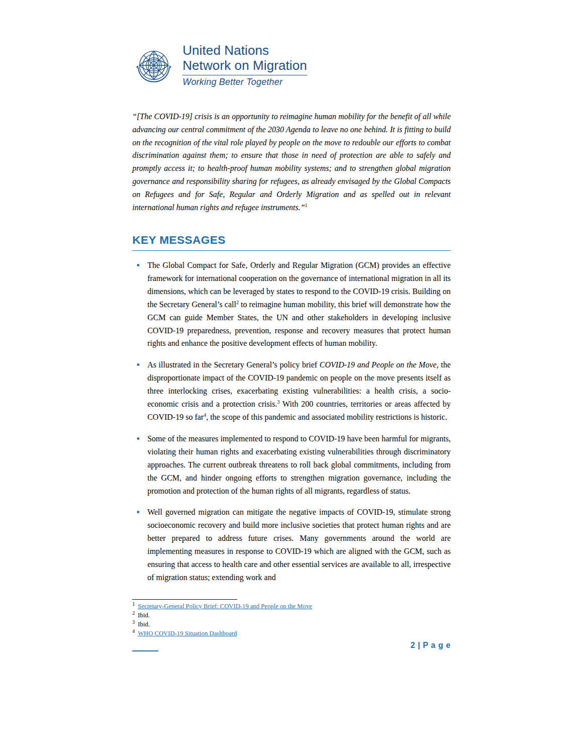United Nations
Network on Migration
Working Better Together
“[The COVID-19] crisis is an opportunity to reimagine human mobility for the benefit of all while advancing our central commitment of the 2030 Agenda to leave no one behind. It is fitting to build on the recognition of the vital role played by people on the move to redouble our efforts to combat discrimination against them; to ensure that those in need of protection are able to safely and promptly access it; to health-proof human mobility systems; and to strengthen global migration governance and responsibility sharing for refugees, as already envisaged by the Global Compacts on Refugees and for Safe, Regular and Orderly Migration and as spelled out in relevant international human rights and refugee instruments.”1
KEY MESSAGES
The Global Compact for Safe, Orderly and Regular Migration (GCM) provides an effective framework for international cooperation on the governance of international migration in all its dimensions, which can be leveraged by states to respond to the COVID-19 crisis. Building on the Secretary General’s call2 to reimagine human mobility, this brief will demonstrate how the GCM can guide Member States, the UN and other stakeholders in developing inclusive COVID-19 preparedness, prevention, response and recovery measures that protect human rights and enhance the positive development effects of human mobility.
As illustrated in the Secretary General’s policy brief COVID-19 and People on the Move, the disproportionate impact of the COVID-19 pandemic on people on the move presents itself as three interlocking crises, exacerbating existing vulnerabilities: a health crisis, a socio-economic crisis and a protection crisis.3 With 200 countries, territories or areas affected by COVID-19 so far4, the scope of this pandemic and associated mobility restrictions is historic.
Some of the measures implemented to respond to COVID-19 have been harmful for migrants, violating their human rights and exacerbating existing vulnerabilities through discriminatory approaches. The current outbreak threatens to roll back global commitments, including from the GCM, and hinder ongoing efforts to strengthen migration governance, including the promotion and protection of the human rights of all migrants, regardless of status.
Well governed migration can mitigate the negative impacts of COVID-19, stimulate strong socioeconomic recovery and build more inclusive societies that protect human rights and are better prepared to address future crises. Many governments around the world are implementing measures in response to COVID-19 which are aligned with the GCM, such as ensuring that access to health care and other essential services are available to all, irrespective of migration status; extending work and
1 Secretary-General Policy Brief: COVID-19 and People on the Move
2 Ibid.
3 Ibid.
4 WHO COVID-19 Situation Dashboard
2 | P a g e